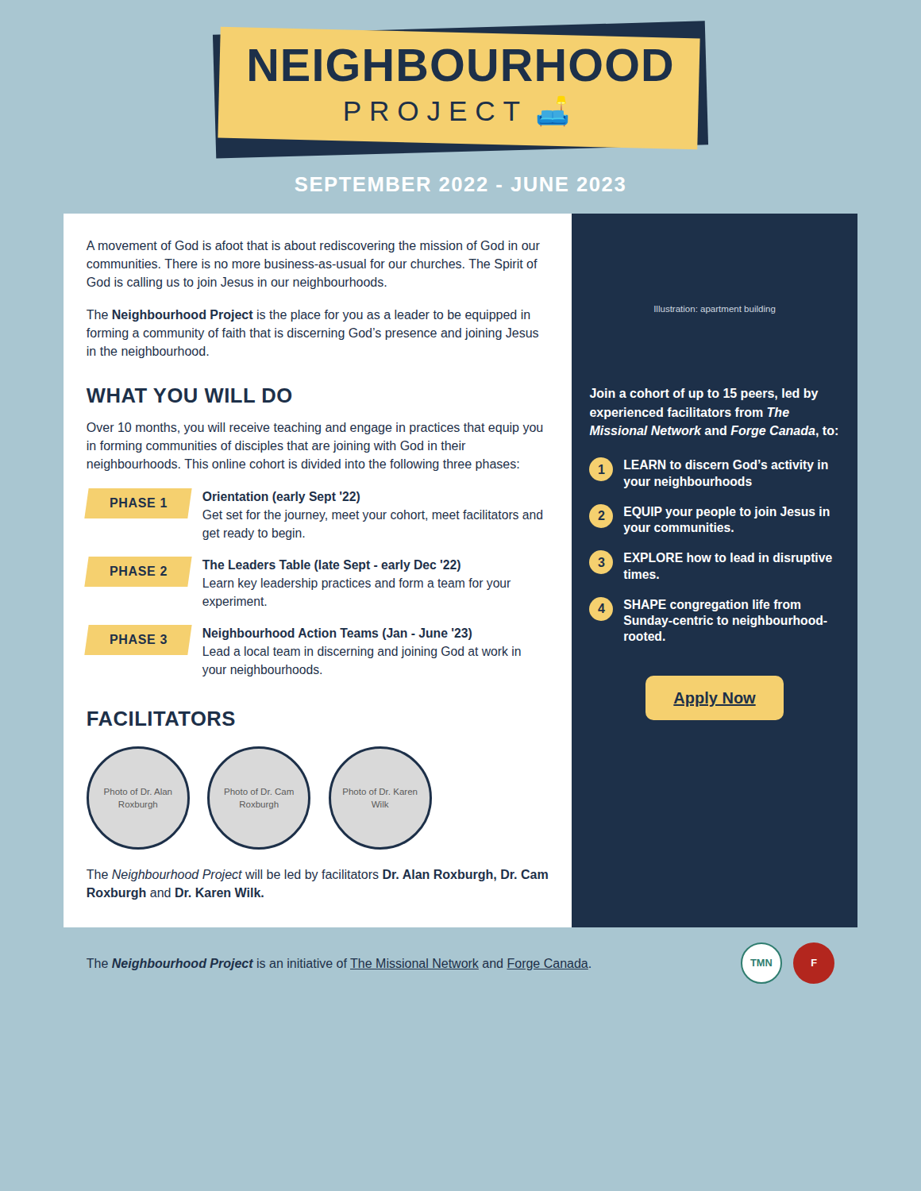Neighbourhood
Project 🛋️
September 2022 - June 2023
A movement of God is afoot that is about rediscovering the mission of God in our communities. There is no more business-as-usual for our churches. The Spirit of God is calling us to join Jesus in our neighbourhoods.
The Neighbourhood Project is the place for you as a leader to be equipped in forming a community of faith that is discerning God’s presence and joining Jesus in the neighbourhood.
What You Will Do
Over 10 months, you will receive teaching and engage in practices that equip you in forming communities of disciples that are joining with God in their neighbourhoods. This online cohort is divided into the following three phases:
PHASE 1
Orientation (early Sept '22) Get set for the journey, meet your cohort, meet facilitators and get ready to begin.
PHASE 2
The Leaders Table (late Sept - early Dec '22) Learn key leadership practices and form a team for your experiment.
PHASE 3
Neighbourhood Action Teams (Jan - June '23) Lead a local team in discerning and joining God at work in your neighbourhoods.
Facilitators
Photo of Dr. Alan Roxburgh
Photo of Dr. Cam Roxburgh
Photo of Dr. Karen Wilk
The Neighbourhood Project will be led by facilitators Dr. Alan Roxburgh, Dr. Cam Roxburgh and Dr. Karen Wilk.
Illustration: apartment building
Join a cohort of up to 15 peers, led by experienced facilitators from The Missional Network and Forge Canada, to:
1 LEARN to discern God’s activity in your neighbourhoods
2 EQUIP your people to join Jesus in your communities.
3 EXPLORE how to lead in disruptive times.
4 SHAPE congregation life from Sunday-centric to neighbourhood-rooted.
Apply Now
The Neighbourhood Project is an initiative of The Missional Network and Forge Canada.
TMN
F